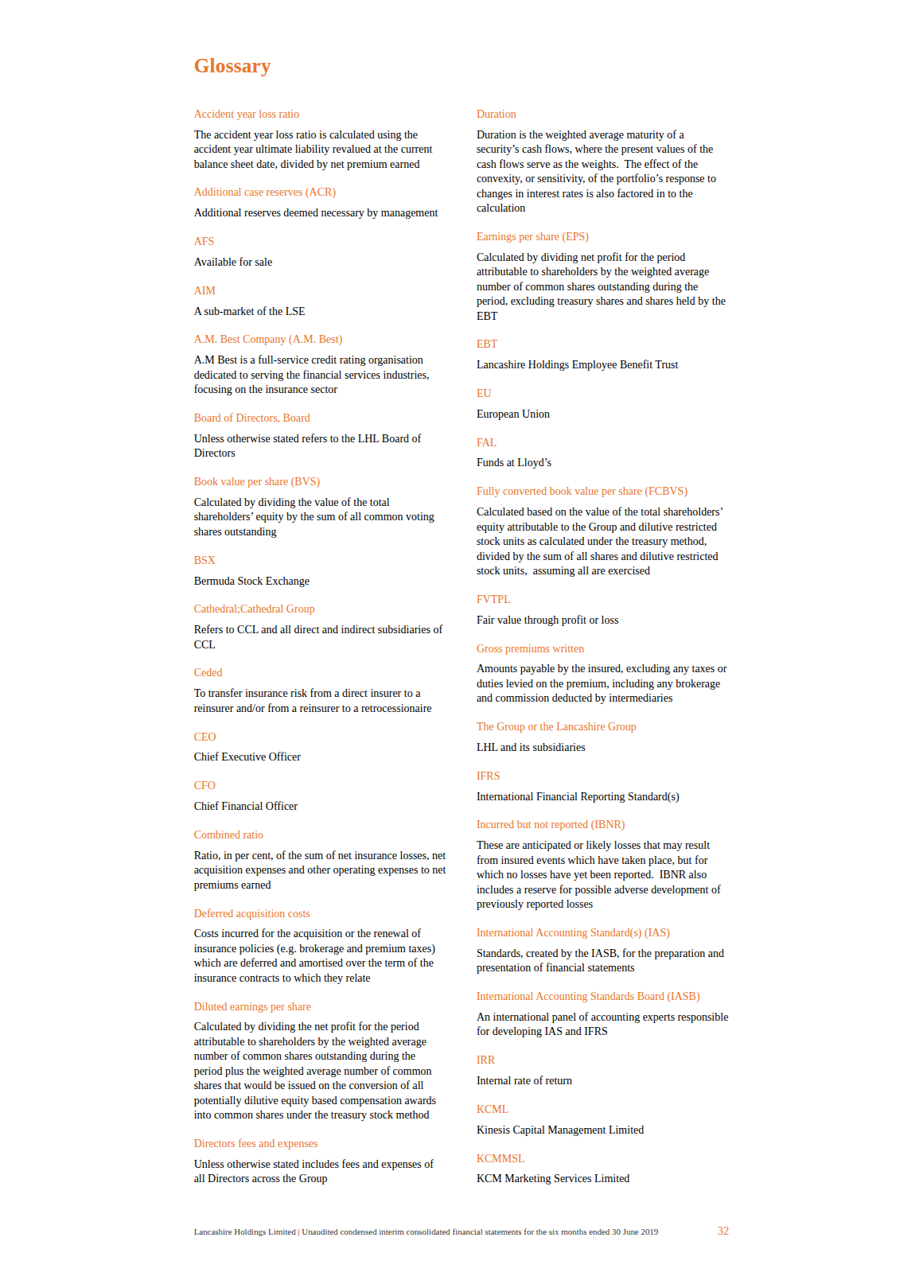Glossary
Accident year loss ratio
The accident year loss ratio is calculated using the accident year ultimate liability revalued at the current balance sheet date, divided by net premium earned
Additional case reserves (ACR)
Additional reserves deemed necessary by management
AFS
Available for sale
AIM
A sub-market of the LSE
A.M. Best Company (A.M. Best)
A.M Best is a full-service credit rating organisation dedicated to serving the financial services industries, focusing on the insurance sector
Board of Directors, Board
Unless otherwise stated refers to the LHL Board of Directors
Book value per share (BVS)
Calculated by dividing the value of the total shareholders’ equity by the sum of all common voting shares outstanding
BSX
Bermuda Stock Exchange
Cathedral;Cathedral Group
Refers to CCL and all direct and indirect subsidiaries of CCL
Ceded
To transfer insurance risk from a direct insurer to a reinsurer and/or from a reinsurer to a retrocessionaire
CEO
Chief Executive Officer
CFO
Chief Financial Officer
Combined ratio
Ratio, in per cent, of the sum of net insurance losses, net acquisition expenses and other operating expenses to net premiums earned
Deferred acquisition costs
Costs incurred for the acquisition or the renewal of insurance policies (e.g. brokerage and premium taxes) which are deferred and amortised over the term of the insurance contracts to which they relate
Diluted earnings per share
Calculated by dividing the net profit for the period attributable to shareholders by the weighted average number of common shares outstanding during the period plus the weighted average number of common shares that would be issued on the conversion of all potentially dilutive equity based compensation awards into common shares under the treasury stock method
Directors fees and expenses
Unless otherwise stated includes fees and expenses of all Directors across the Group
Duration
Duration is the weighted average maturity of a security’s cash flows, where the present values of the cash flows serve as the weights. The effect of the convexity, or sensitivity, of the portfolio’s response to changes in interest rates is also factored in to the calculation
Earnings per share (EPS)
Calculated by dividing net profit for the period attributable to shareholders by the weighted average number of common shares outstanding during the period, excluding treasury shares and shares held by the EBT
EBT
Lancashire Holdings Employee Benefit Trust
EU
European Union
FAL
Funds at Lloyd’s
Fully converted book value per share (FCBVS)
Calculated based on the value of the total shareholders’ equity attributable to the Group and dilutive restricted stock units as calculated under the treasury method, divided by the sum of all shares and dilutive restricted stock units, assuming all are exercised
FVTPL
Fair value through profit or loss
Gross premiums written
Amounts payable by the insured, excluding any taxes or duties levied on the premium, including any brokerage and commission deducted by intermediaries
The Group or the Lancashire Group
LHL and its subsidiaries
IFRS
International Financial Reporting Standard(s)
Incurred but not reported (IBNR)
These are anticipated or likely losses that may result from insured events which have taken place, but for which no losses have yet been reported. IBNR also includes a reserve for possible adverse development of previously reported losses
International Accounting Standard(s) (IAS)
Standards, created by the IASB, for the preparation and presentation of financial statements
International Accounting Standards Board (IASB)
An international panel of accounting experts responsible for developing IAS and IFRS
IRR
Internal rate of return
KCML
Kinesis Capital Management Limited
KCMMSL
KCM Marketing Services Limited
Lancashire Holdings Limited | Unaudited condensed interim consolidated financial statements for the six months ended 30 June 2019
32